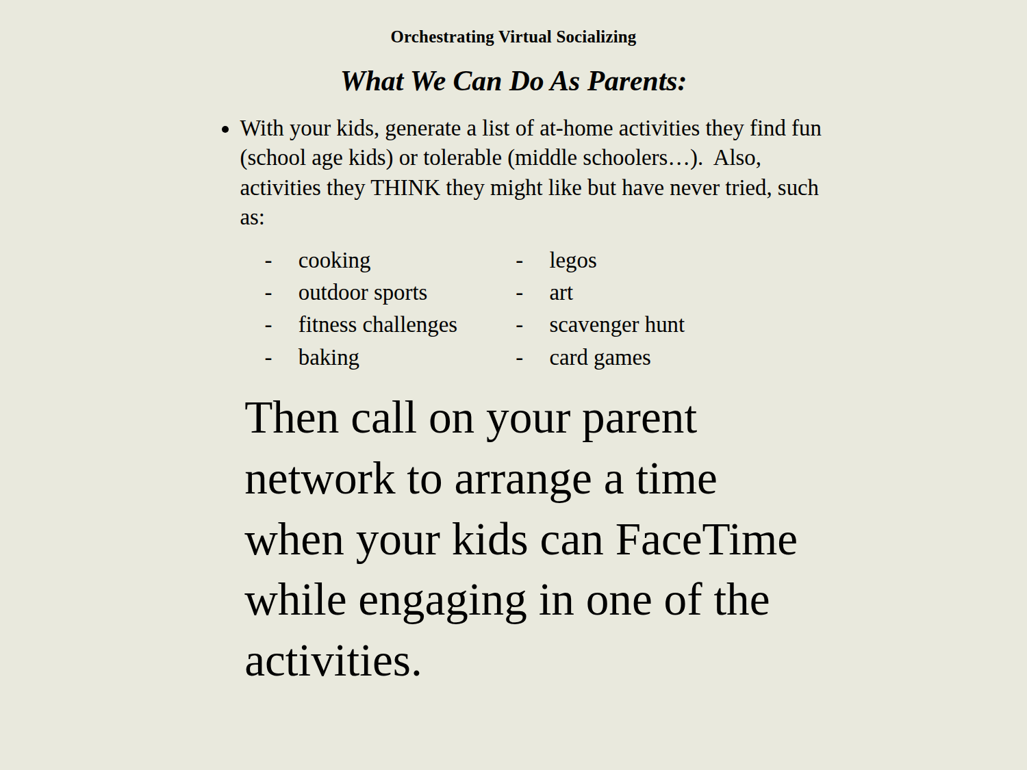Orchestrating Virtual Socializing
What We Can Do As Parents:
With your kids, generate a list of at-home activities they find fun (school age kids) or tolerable (middle schoolers…). Also, activities they THINK they might like but have never tried, such as:
| - cooking | - legos |
| - outdoor sports | - art |
| - fitness challenges | - scavenger hunt |
| - baking | - card games |
Then call on your parent network to arrange a time when your kids can FaceTime while engaging in one of the activities.